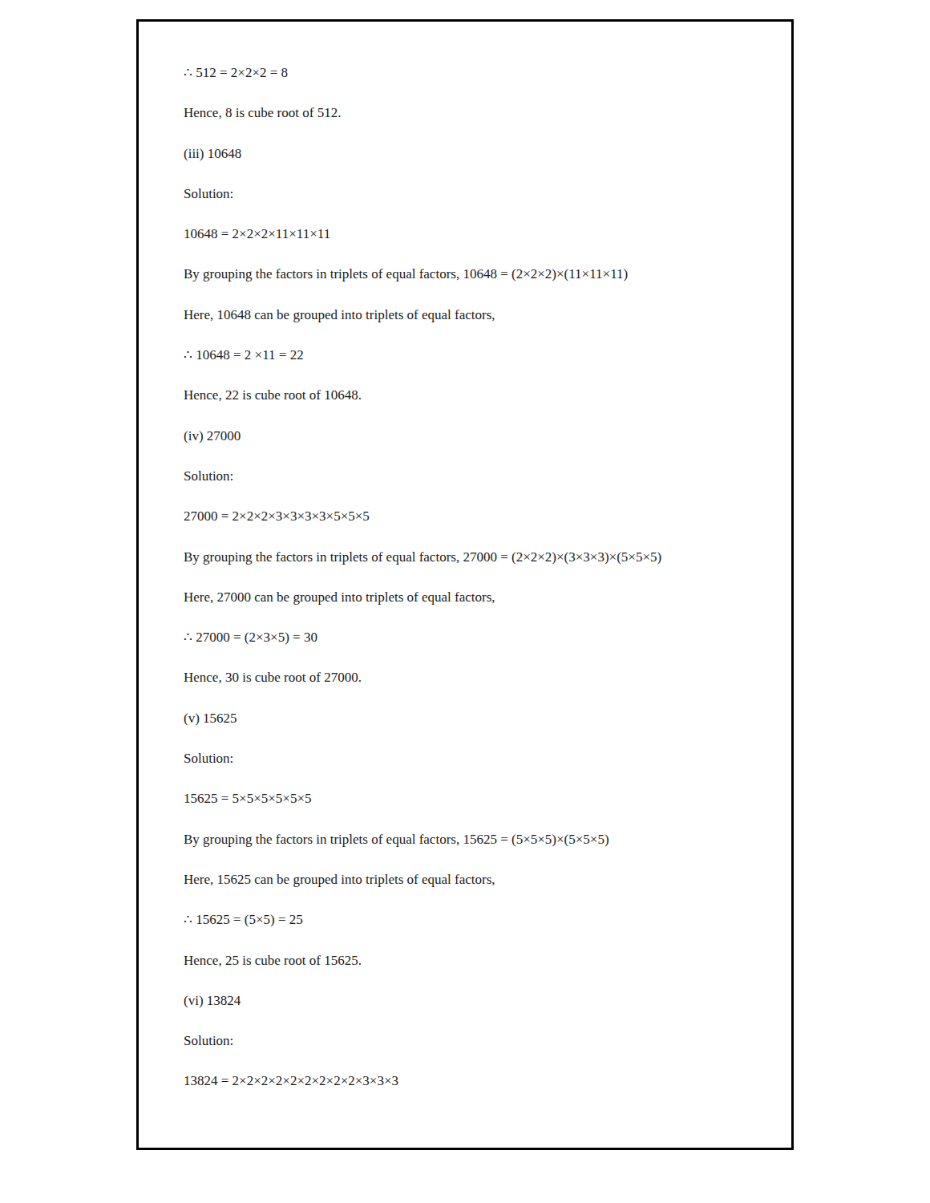∴ 512 = 2×2×2 = 8
Hence, 8 is cube root of 512.
(iii) 10648
Solution:
10648 = 2×2×2×11×11×11
By grouping the factors in triplets of equal factors, 10648 = (2×2×2)×(11×11×11)
Here, 10648 can be grouped into triplets of equal factors,
∴ 10648 = 2 ×11 = 22
Hence, 22 is cube root of 10648.
(iv) 27000
Solution:
27000 = 2×2×2×3×3×3×3×5×5×5
By grouping the factors in triplets of equal factors, 27000 = (2×2×2)×(3×3×3)×(5×5×5)
Here, 27000 can be grouped into triplets of equal factors,
∴ 27000 = (2×3×5) = 30
Hence, 30 is cube root of 27000.
(v) 15625
Solution:
15625 = 5×5×5×5×5×5
By grouping the factors in triplets of equal factors, 15625 = (5×5×5)×(5×5×5)
Here, 15625 can be grouped into triplets of equal factors,
∴ 15625 = (5×5) = 25
Hence, 25 is cube root of 15625.
(vi) 13824
Solution:
13824 = 2×2×2×2×2×2×2×2×2×3×3×3